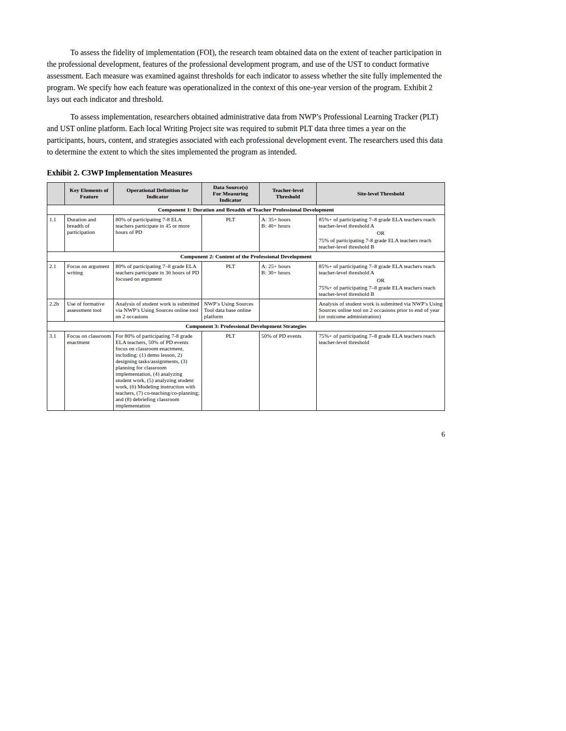To assess the fidelity of implementation (FOI), the research team obtained data on the extent of teacher participation in the professional development, features of the professional development program, and use of the UST to conduct formative assessment. Each measure was examined against thresholds for each indicator to assess whether the site fully implemented the program. We specify how each feature was operationalized in the context of this one-year version of the program. Exhibit 2 lays out each indicator and threshold.
To assess implementation, researchers obtained administrative data from NWP’s Professional Learning Tracker (PLT) and UST online platform. Each local Writing Project site was required to submit PLT data three times a year on the participants, hours, content, and strategies associated with each professional development event. The researchers used this data to determine the extent to which the sites implemented the program as intended.
Exhibit 2. C3WP Implementation Measures
| | Key Elements of Feature | Operational Definition for Indicator | Data Source(s) For Measuring Indicator | Teacher-level Threshold | Site-level Threshold |
| --- | --- | --- | --- | --- | --- |
| Component 1: Duration and Breadth of Teacher Professional Development |
| 1.1 | Duration and breadth of participation | 80% of participating 7-8 ELA teachers participate in 45 or more hours of PD | PLT | A: 35+ hours B: 40+ hours | 85%+ of participating 7–8 grade ELA teachers reach teacher-level threshold A OR 75% of participating 7-8 grade ELA teachers reach teacher-level threshold B |
| Component 2: Content of the Professional Development |
| 2.1 | Focus on argument writing | 80% of participating 7–8 grade ELA teachers participate in 36 hours of PD focused on argument | PLT | A: 25+ hours B: 30+ hours | 85%+ of participating 7–8 grade ELA teachers reach teacher-level threshold A OR 75%+ of participating 7–8 grade ELA teachers reach teacher-level threshold B |
| 2.2b | Use of formative assessment tool | Analysis of student work is submitted via NWP’s Using Sources online tool on 2 occasions | NWP’s Using Sources Tool data base online platform | | Analysis of student work is submitted via NWP’s Using Sources online tool on 2 occasions prior to end of year (or outcome administration) |
| Component 3: Professional Development Strategies |
| 3.1 | Focus on classroom enactment | For 80% of participating 7-8 grade ELA teachers, 50% of PD events focus on classroom enactment, including: (1) demo lesson, 2) designing tasks/assignments, (3) planning for classroom implementation, (4) analyzing student work, (5) analyzing student work, (6) Modeling instruction with teachers, (7) co-teaching/co-planning; and (8) debriefing classroom implementation | PLT | 50% of PD events | 75%+ of participating 7–8 grade ELA teachers reach teacher-level threshold |
6